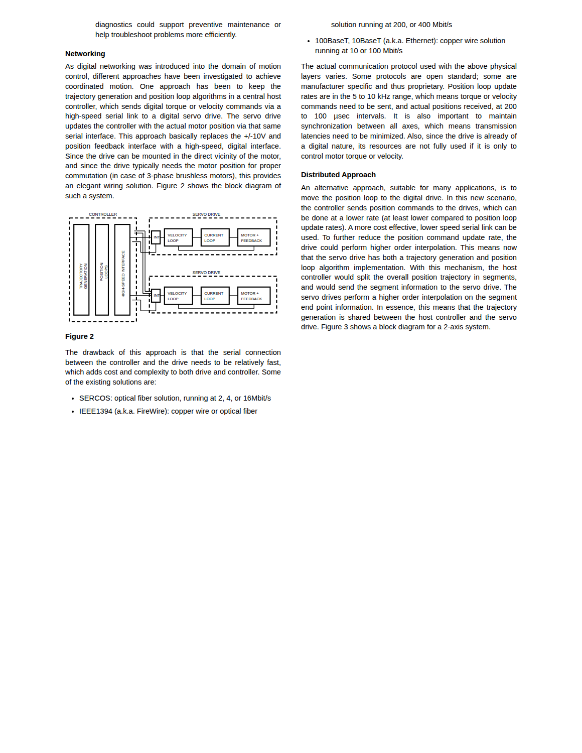diagnostics could support preventive maintenance or help troubleshoot problems more efficiently.
Networking
As digital networking was introduced into the domain of motion control, different approaches have been investigated to achieve coordinated motion. One approach has been to keep the trajectory generation and position loop algorithms in a central host controller, which sends digital torque or velocity commands via a high-speed serial link to a digital servo drive. The servo drive updates the controller with the actual motor position via that same serial interface. This approach basically replaces the +/-10V and position feedback interface with a high-speed, digital interface. Since the drive can be mounted in the direct vicinity of the motor, and since the drive typically needs the motor position for proper commutation (in case of 3-phase brushless motors), this provides an elegant wiring solution. Figure 2 shows the block diagram of such a system.
CONTROLLER TRAJECTORY GENERATION POSITION LOOPS HIGH-SPEED INTERFACE SERVO DRIVE INT VELOCITY LOOP CURRENT LOOP MOTOR + FEEDBACK SERVO DRIVE INT VELOCITY LOOP CURRENT LOOP MOTOR + FEEDBACK
Figure 2
The drawback of this approach is that the serial connection between the controller and the drive needs to be relatively fast, which adds cost and complexity to both drive and controller. Some of the existing solutions are:
SERCOS: optical fiber solution, running at 2, 4, or 16Mbit/s
IEEE1394 (a.k.a. FireWire): copper wire or optical fiber
solution running at 200, or 400 Mbit/s
100BaseT, 10BaseT (a.k.a. Ethernet): copper wire solution running at 10 or 100 Mbit/s
The actual communication protocol used with the above physical layers varies. Some protocols are open standard; some are manufacturer specific and thus proprietary. Position loop update rates are in the 5 to 10 kHz range, which means torque or velocity commands need to be sent, and actual positions received, at 200 to 100 µsec intervals. It is also important to maintain synchronization between all axes, which means transmission latencies need to be minimized. Also, since the drive is already of a digital nature, its resources are not fully used if it is only to control motor torque or velocity.
Distributed Approach
An alternative approach, suitable for many applications, is to move the position loop to the digital drive. In this new scenario, the controller sends position commands to the drives, which can be done at a lower rate (at least lower compared to position loop update rates). A more cost effective, lower speed serial link can be used. To further reduce the position command update rate, the drive could perform higher order interpolation. This means now that the servo drive has both a trajectory generation and position loop algorithm implementation. With this mechanism, the host controller would split the overall position trajectory in segments, and would send the segment information to the servo drive. The servo drives perform a higher order interpolation on the segment end point information. In essence, this means that the trajectory generation is shared between the host controller and the servo drive. Figure 3 shows a block diagram for a 2-axis system.